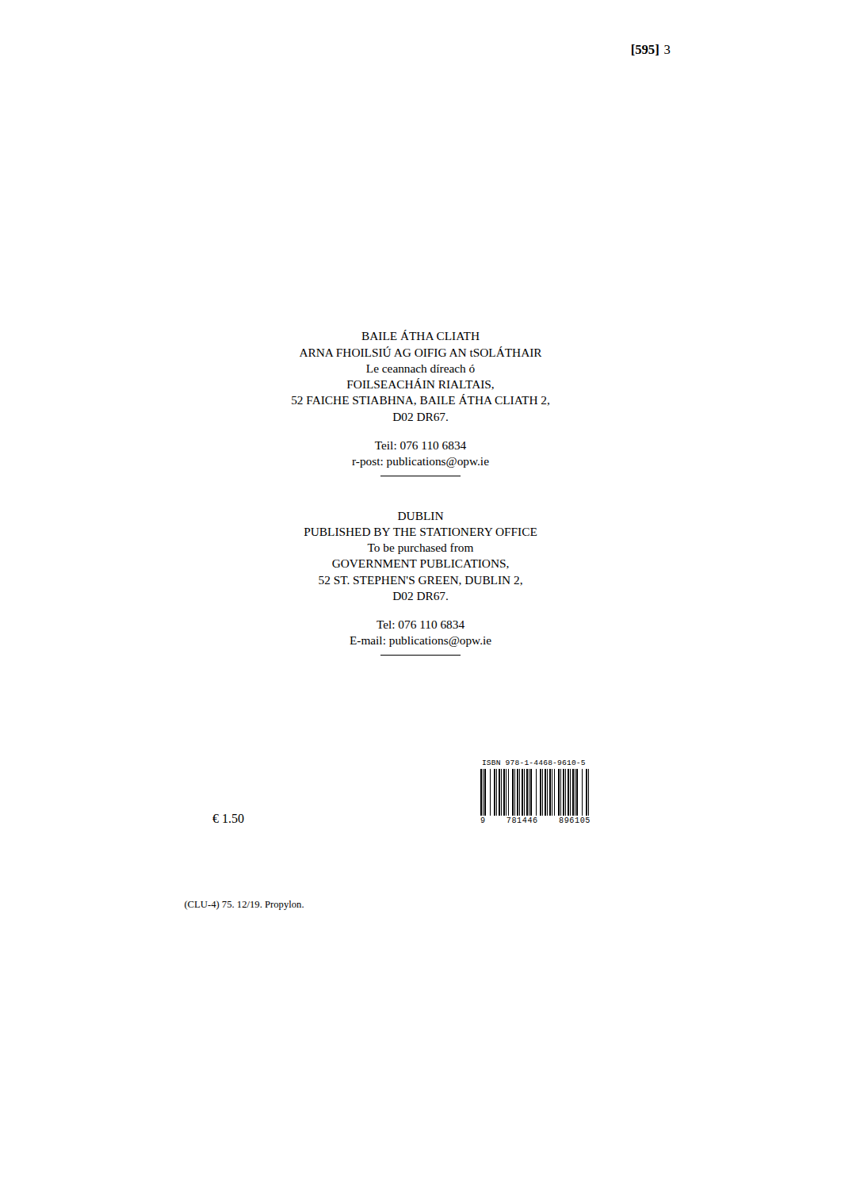[595] 3
BAILE ÁTHA CLIATH
ARNA FHOILSIÚ AG OIFIG AN tSOLÁTHAIR
Le ceannach díreach ó
FOILSEACHÁIN RIALTAIS,
52 FAICHE STIABHNA, BAILE ÁTHA CLIATH 2,
D02 DR67.
Teil: 076 110 6834
r-post: publications@opw.ie
DUBLIN
PUBLISHED BY THE STATIONERY OFFICE
To be purchased from
GOVERNMENT PUBLICATIONS,
52 ST. STEPHEN'S GREEN, DUBLIN 2,
D02 DR67.
Tel: 076 110 6834
E-mail: publications@opw.ie
€ 1.50
ISBN 978-1-4468-9610-5
9781446896105
(CLU-4) 75. 12/19. Propylon.